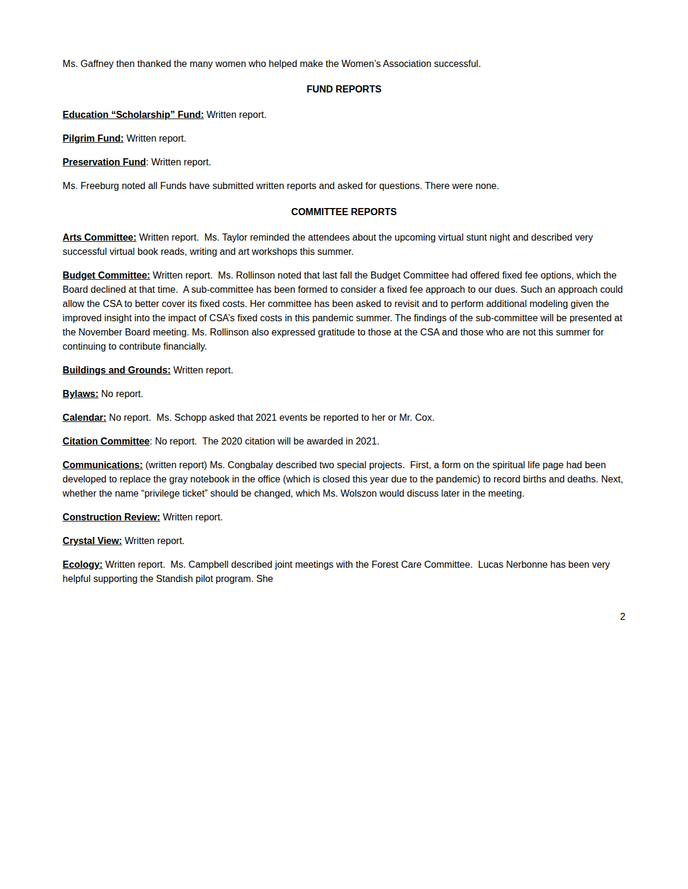Ms. Gaffney then thanked the many women who helped make the Women’s Association successful.
FUND REPORTS
Education “Scholarship” Fund: Written report.
Pilgrim Fund: Written report.
Preservation Fund: Written report.
Ms. Freeburg noted all Funds have submitted written reports and asked for questions. There were none.
COMMITTEE REPORTS
Arts Committee: Written report. Ms. Taylor reminded the attendees about the upcoming virtual stunt night and described very successful virtual book reads, writing and art workshops this summer.
Budget Committee: Written report. Ms. Rollinson noted that last fall the Budget Committee had offered fixed fee options, which the Board declined at that time. A sub-committee has been formed to consider a fixed fee approach to our dues. Such an approach could allow the CSA to better cover its fixed costs. Her committee has been asked to revisit and to perform additional modeling given the improved insight into the impact of CSA’s fixed costs in this pandemic summer. The findings of the sub-committee will be presented at the November Board meeting. Ms. Rollinson also expressed gratitude to those at the CSA and those who are not this summer for continuing to contribute financially.
Buildings and Grounds: Written report.
Bylaws: No report.
Calendar: No report. Ms. Schopp asked that 2021 events be reported to her or Mr. Cox.
Citation Committee: No report. The 2020 citation will be awarded in 2021.
Communications: (written report) Ms. Congbalay described two special projects. First, a form on the spiritual life page had been developed to replace the gray notebook in the office (which is closed this year due to the pandemic) to record births and deaths. Next, whether the name “privilege ticket” should be changed, which Ms. Wolszon would discuss later in the meeting.
Construction Review: Written report.
Crystal View: Written report.
Ecology: Written report. Ms. Campbell described joint meetings with the Forest Care Committee. Lucas Nerbonne has been very helpful supporting the Standish pilot program. She
2